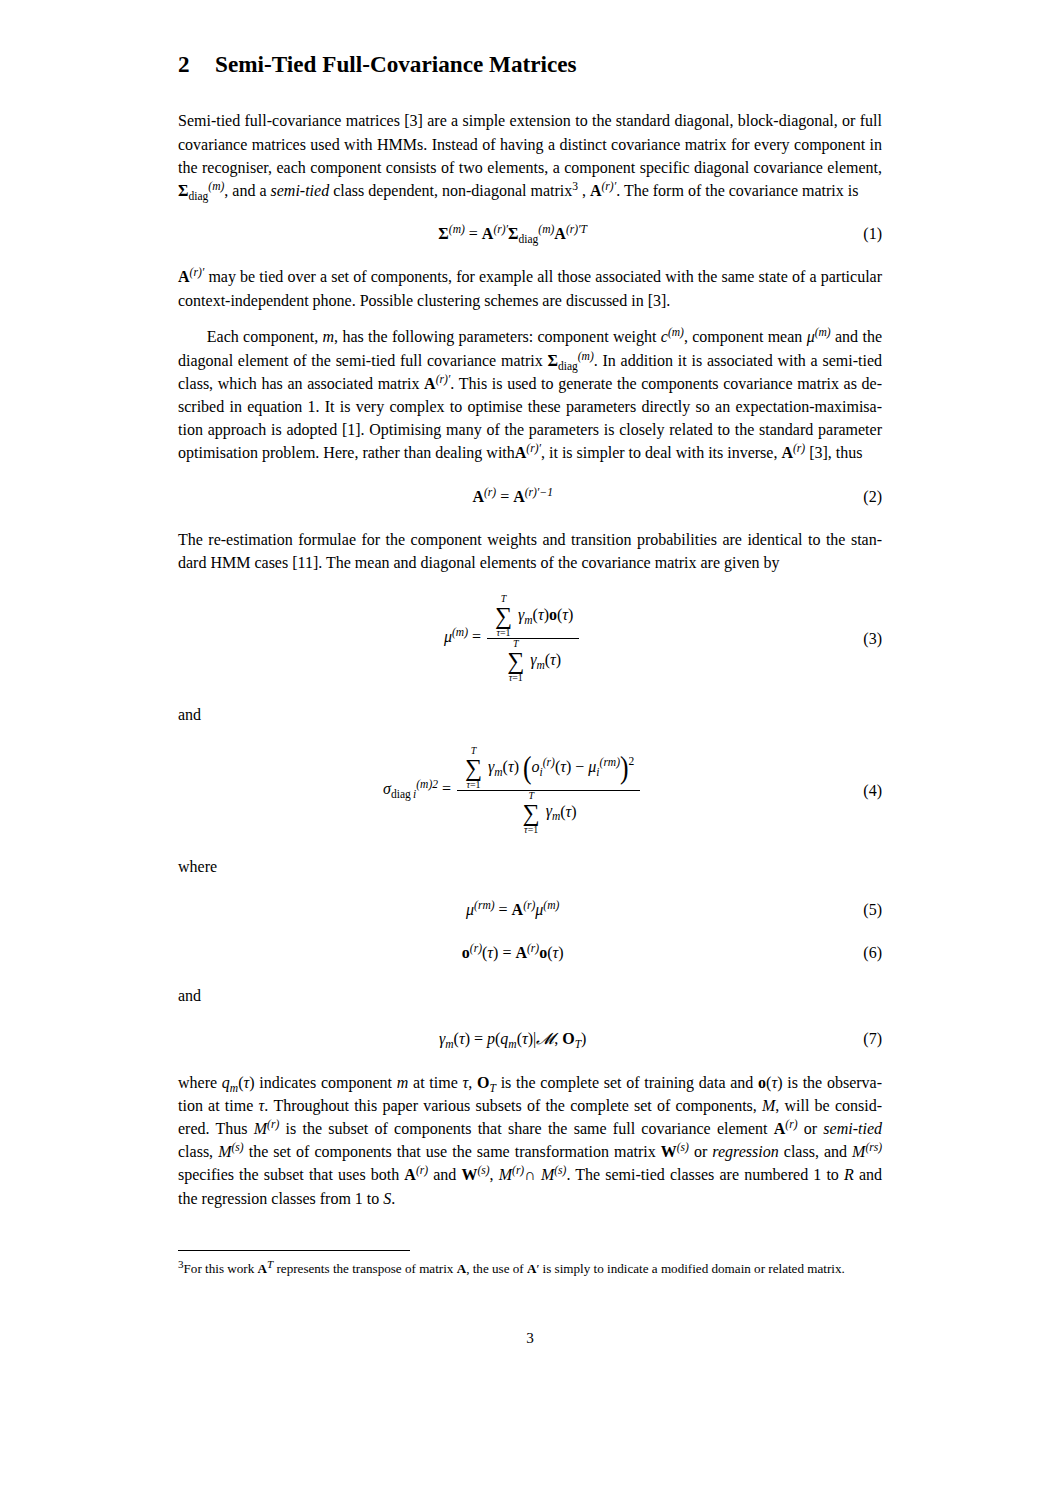2 Semi-Tied Full-Covariance Matrices
Semi-tied full-covariance matrices [3] are a simple extension to the standard diagonal, block-diagonal, or full covariance matrices used with HMMs. Instead of having a distinct covariance matrix for every component in the recogniser, each component consists of two elements, a component specific diagonal covariance element, Σdiag(m), and a semi-tied class dependent, non-diagonal matrix3 , A(r)′. The form of the covariance matrix is
Σ(m) = A(r)′Σdiag(m)A(r)′T
(1)
A(r)′ may be tied over a set of components, for example all those associated with the same state of a particular context-independent phone. Possible clustering schemes are discussed in [3].
Each component, m, has the following parameters: component weight c(m), component mean μ(m) and the diagonal element of the semi-tied full covariance matrix Σdiag(m). In addition it is associated with a semi-tied class, which has an associated matrix A(r)′. This is used to generate the components covariance matrix as described in equation 1. It is very complex to optimise these parameters directly so an expectation-maximisation approach is adopted [1]. Optimising many of the parameters is closely related to the standard parameter optimisation problem. Here, rather than dealing withA(r)′, it is simpler to deal with its inverse, A(r) [3], thus
A(r) = A(r)′−1
(2)
The re-estimation formulae for the component weights and transition probabilities are identical to the standard HMM cases [11]. The mean and diagonal elements of the covariance matrix are given by
μ(m) = T∑τ=1 γm(τ)o(τ) T∑τ=1 γm(τ)
(3)
and
σdiag i(m)2 = T∑τ=1 γm(τ) (oi(r)(τ) − μi(rm))2 T∑τ=1 γm(τ)
(4)
where
μ(rm) = A(r)μ(m)
(5)
o(r)(τ) = A(r)o(τ)
(6)
and
γm(τ) = p(qm(τ)|𝓜, OT)
(7)
where qm(τ) indicates component m at time τ, OT is the complete set of training data and o(τ) is the observation at time τ. Throughout this paper various subsets of the complete set of components, M, will be considered. Thus M(r) is the subset of components that share the same full covariance element A(r) or semi-tied class, M(s) the set of components that use the same transformation matrix W(s) or regression class, and M(rs) specifies the subset that uses both A(r) and W(s), M(r)∩ M(s). The semi-tied classes are numbered 1 to R and the regression classes from 1 to S.
3For this work AT represents the transpose of matrix A, the use of A′ is simply to indicate a modified domain or related matrix.
3